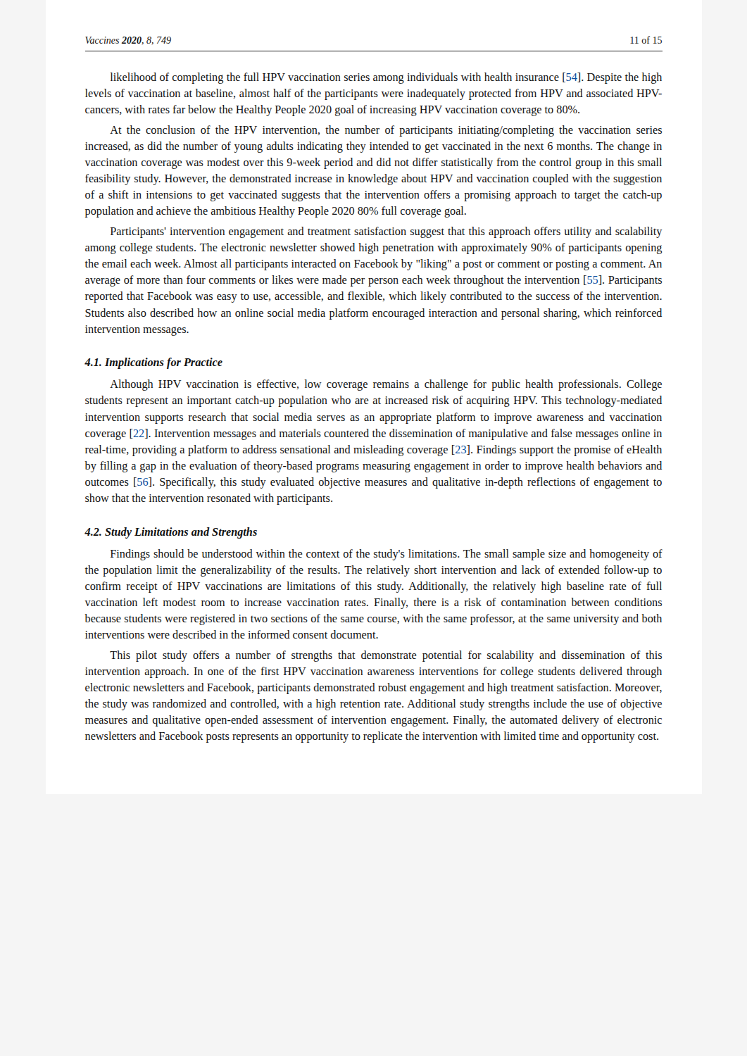Vaccines 2020, 8, 749 11 of 15
likelihood of completing the full HPV vaccination series among individuals with health insurance [54]. Despite the high levels of vaccination at baseline, almost half of the participants were inadequately protected from HPV and associated HPV-cancers, with rates far below the Healthy People 2020 goal of increasing HPV vaccination coverage to 80%.
At the conclusion of the HPV intervention, the number of participants initiating/completing the vaccination series increased, as did the number of young adults indicating they intended to get vaccinated in the next 6 months. The change in vaccination coverage was modest over this 9-week period and did not differ statistically from the control group in this small feasibility study. However, the demonstrated increase in knowledge about HPV and vaccination coupled with the suggestion of a shift in intensions to get vaccinated suggests that the intervention offers a promising approach to target the catch-up population and achieve the ambitious Healthy People 2020 80% full coverage goal.
Participants' intervention engagement and treatment satisfaction suggest that this approach offers utility and scalability among college students. The electronic newsletter showed high penetration with approximately 90% of participants opening the email each week. Almost all participants interacted on Facebook by "liking" a post or comment or posting a comment. An average of more than four comments or likes were made per person each week throughout the intervention [55]. Participants reported that Facebook was easy to use, accessible, and flexible, which likely contributed to the success of the intervention. Students also described how an online social media platform encouraged interaction and personal sharing, which reinforced intervention messages.
4.1. Implications for Practice
Although HPV vaccination is effective, low coverage remains a challenge for public health professionals. College students represent an important catch-up population who are at increased risk of acquiring HPV. This technology-mediated intervention supports research that social media serves as an appropriate platform to improve awareness and vaccination coverage [22]. Intervention messages and materials countered the dissemination of manipulative and false messages online in real-time, providing a platform to address sensational and misleading coverage [23]. Findings support the promise of eHealth by filling a gap in the evaluation of theory-based programs measuring engagement in order to improve health behaviors and outcomes [56]. Specifically, this study evaluated objective measures and qualitative in-depth reflections of engagement to show that the intervention resonated with participants.
4.2. Study Limitations and Strengths
Findings should be understood within the context of the study's limitations. The small sample size and homogeneity of the population limit the generalizability of the results. The relatively short intervention and lack of extended follow-up to confirm receipt of HPV vaccinations are limitations of this study. Additionally, the relatively high baseline rate of full vaccination left modest room to increase vaccination rates. Finally, there is a risk of contamination between conditions because students were registered in two sections of the same course, with the same professor, at the same university and both interventions were described in the informed consent document.
This pilot study offers a number of strengths that demonstrate potential for scalability and dissemination of this intervention approach. In one of the first HPV vaccination awareness interventions for college students delivered through electronic newsletters and Facebook, participants demonstrated robust engagement and high treatment satisfaction. Moreover, the study was randomized and controlled, with a high retention rate. Additional study strengths include the use of objective measures and qualitative open-ended assessment of intervention engagement. Finally, the automated delivery of electronic newsletters and Facebook posts represents an opportunity to replicate the intervention with limited time and opportunity cost.